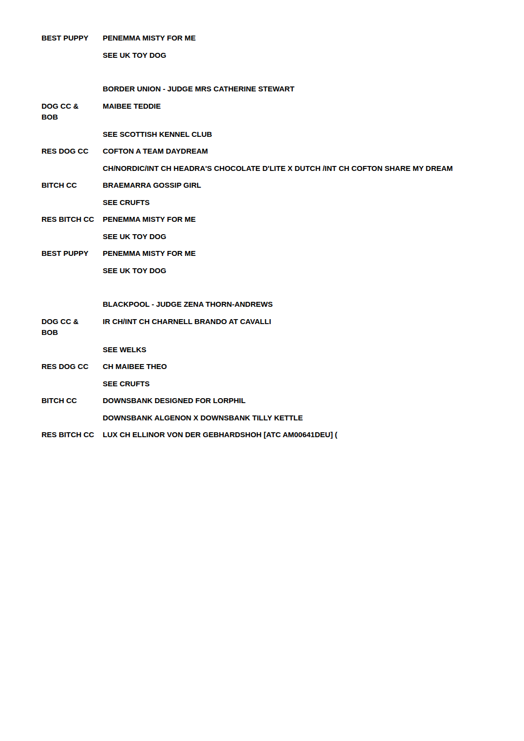| BEST PUPPY | PENEMMA MISTY FOR ME |
| | SEE UK TOY DOG |
| | BORDER UNION - JUDGE MRS CATHERINE STEWART |
| DOG CC & BOB | MAIBEE TEDDIE |
| | SEE SCOTTISH KENNEL CLUB |
| RES DOG CC | COFTON A TEAM DAYDREAM |
| | CH/NORDIC/INT CH HEADRA'S CHOCOLATE D'LITE X DUTCH /INT CH COFTON SHARE MY DREAM |
| BITCH CC | BRAEMARRA GOSSIP GIRL |
| | SEE CRUFTS |
| RES BITCH CC | PENEMMA MISTY FOR ME |
| | SEE UK TOY DOG |
| BEST PUPPY | PENEMMA MISTY FOR ME |
| | SEE UK TOY DOG |
| | BLACKPOOL - JUDGE ZENA THORN-ANDREWS |
| DOG CC & BOB | IR CH/INT CH CHARNELL BRANDO AT CAVALLI |
| | SEE WELKS |
| RES DOG CC | CH MAIBEE THEO |
| | SEE CRUFTS |
| BITCH CC | DOWNSBANK DESIGNED FOR LORPHIL |
| | DOWNSBANK ALGENON X DOWNSBANK TILLY KETTLE |
| RES BITCH CC | LUX CH ELLINOR VON DER GEBHARDSHOH [ATC AM00641DEU] ( |